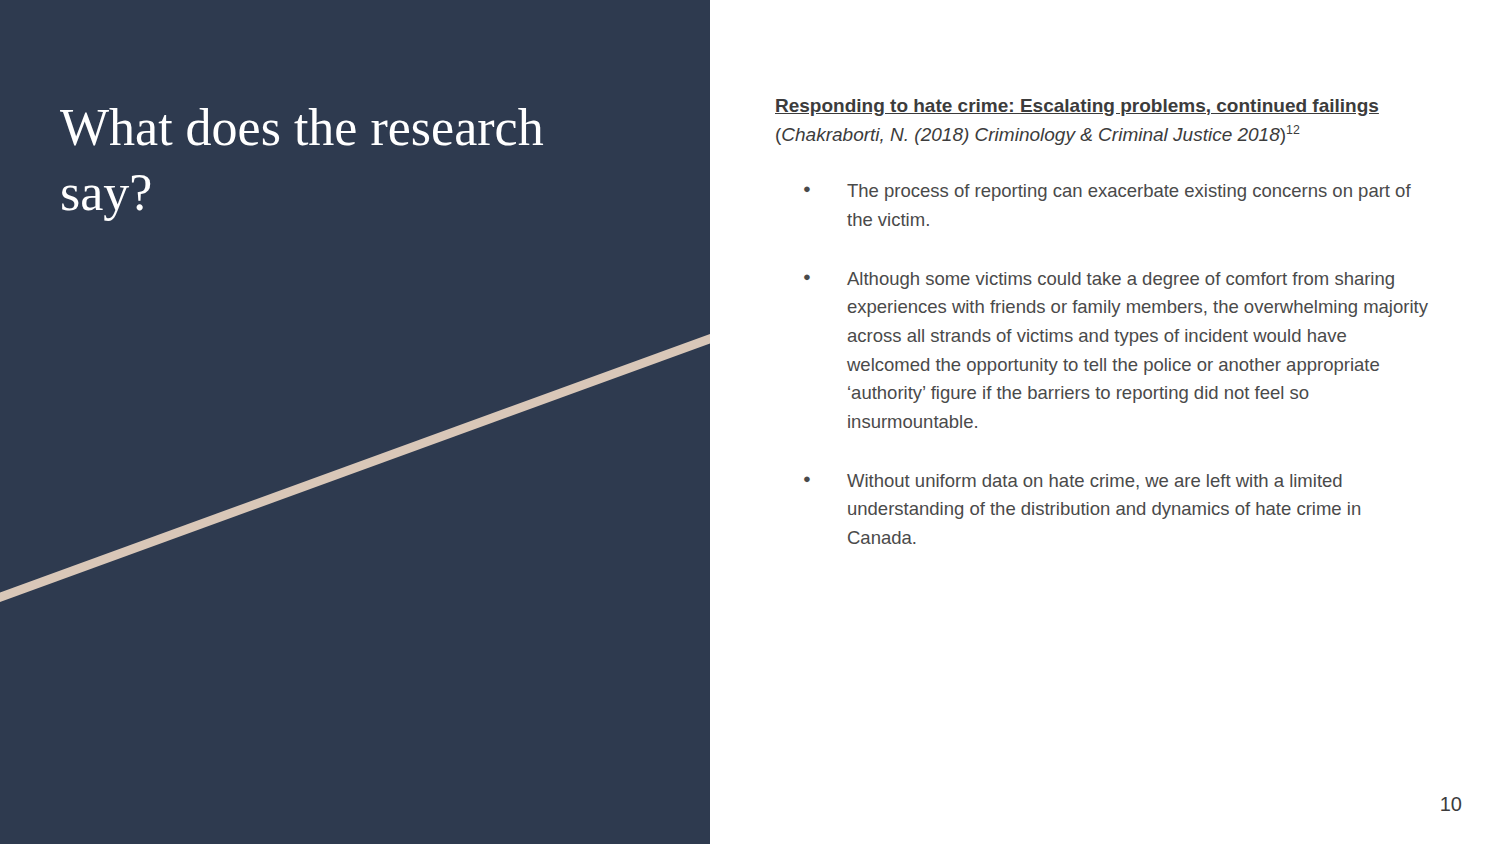What does the research say?
Responding to hate crime: Escalating problems, continued failings (Chakraborti, N. (2018) Criminology & Criminal Justice 2018)12
The process of reporting can exacerbate existing concerns on part of the victim.
Although some victims could take a degree of comfort from sharing experiences with friends or family members, the overwhelming majority across all strands of victims and types of incident would have welcomed the opportunity to tell the police or another appropriate ‘authority’ figure if the barriers to reporting did not feel so insurmountable.
Without uniform data on hate crime, we are left with a limited understanding of the distribution and dynamics of hate crime in Canada.
10